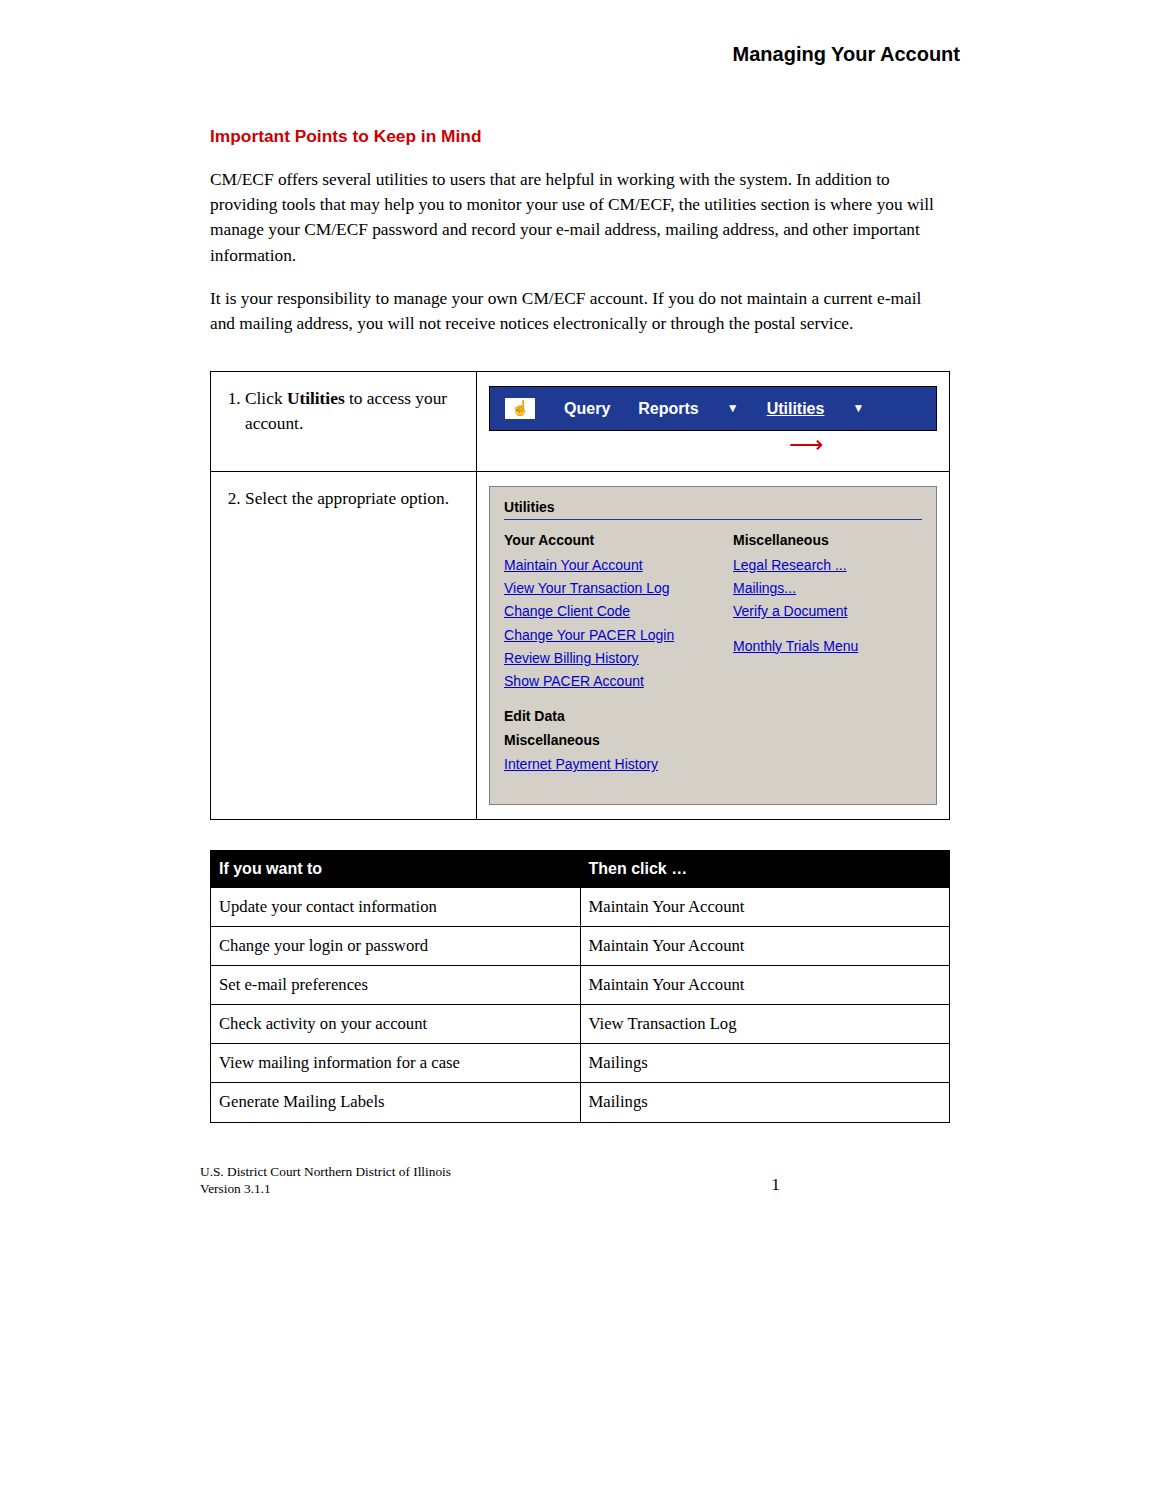Managing Your Account
Important Points to Keep in Mind
CM/ECF offers several utilities to users that are helpful in working with the system. In addition to providing tools that may help you to monitor your use of CM/ECF, the utilities section is where you will manage your CM/ECF password and record your e-mail address, mailing address, and other important information.
It is your responsibility to manage your own CM/ECF account. If you do not maintain a current e-mail and mailing address, you will not receive notices electronically or through the postal service.
| Click Utilities to access your account. | ☝ Query Reports ▼ Utilities ▼ ⟶ |
| Select the appropriate option. | Utilities Your Account Maintain Your Account View Your Transaction Log Change Client Code Change Your PACER Login Review Billing History Show PACER Account Edit Data Miscellaneous Internet Payment History Miscellaneous Legal Research ... Mailings... Verify a Document Monthly Trials Menu |
| If you want to | Then click … |
| --- | --- |
| Update your contact information | Maintain Your Account |
| Change your login or password | Maintain Your Account |
| Set e-mail preferences | Maintain Your Account |
| Check activity on your account | View Transaction Log |
| View mailing information for a case | Mailings |
| Generate Mailing Labels | Mailings |
U.S. District Court Northern District of Illinois
Version 3.1.1
1